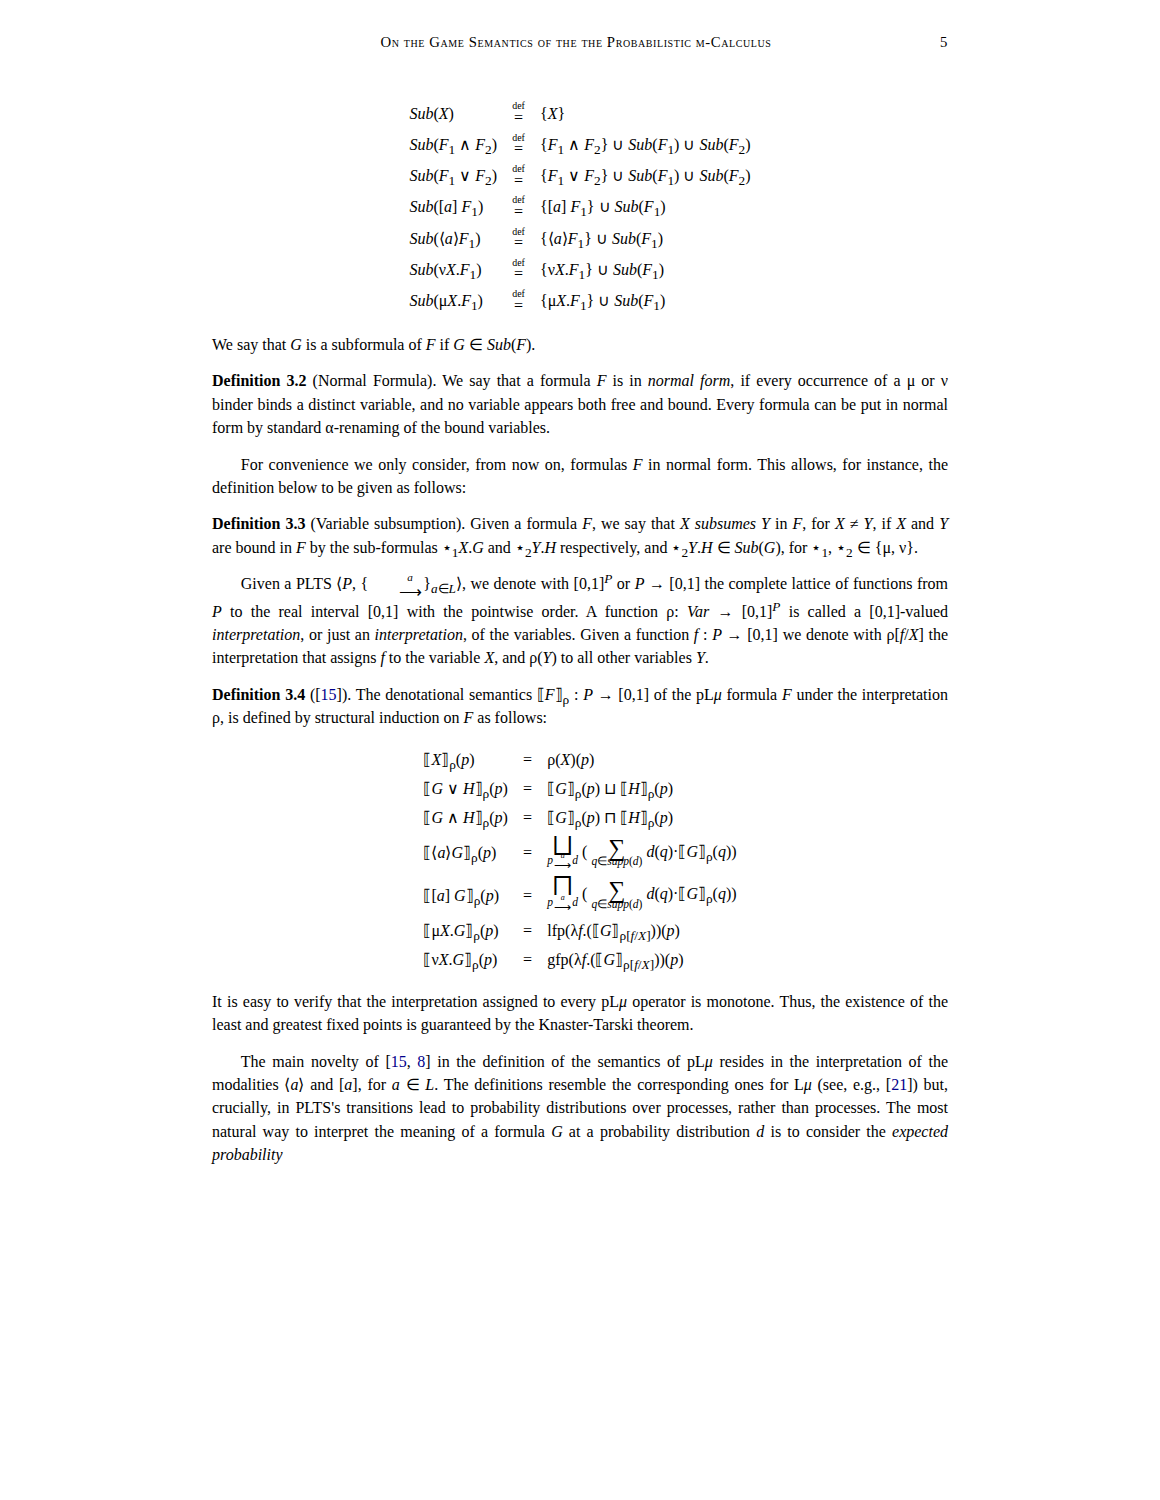On the Game Semantics of the the Probabilistic μ-Calculus 5
| Sub ( X ) | def = | { X } |
| Sub ( F 1 ∧ F 2 ) | def = | { F 1 ∧ F 2 } ∪ Sub ( F 1 ) ∪ Sub ( F 2 ) |
| Sub ( F 1 ∨ F 2 ) | def = | { F 1 ∨ F 2 } ∪ Sub ( F 1 ) ∪ Sub ( F 2 ) |
| Sub ([ a ] F 1 ) | def = | {[ a ] F 1 } ∪ Sub ( F 1 ) |
| Sub (⟨ a ⟩ F 1 ) | def = | {⟨ a ⟩ F 1 } ∪ Sub ( F 1 ) |
| Sub (ν X . F 1 ) | def = | {ν X . F 1 } ∪ Sub ( F 1 ) |
| Sub (μ X . F 1 ) | def = | {μ X . F 1 } ∪ Sub ( F 1 ) |
We say that G is a subformula of F if G ∈ Sub(F).
Definition 3.2 (Normal Formula). We say that a formula F is in normal form, if every occurrence of a μ or ν binder binds a distinct variable, and no variable appears both free and bound. Every formula can be put in normal form by standard α-renaming of the bound variables.
For convenience we only consider, from now on, formulas F in normal form. This allows, for instance, the definition below to be given as follows:
Definition 3.3 (Variable subsumption). Given a formula F, we say that X subsumes Y in F, for X ≠ Y, if X and Y are bound in F by the sub-formulas ⋆1X.G and ⋆2Y.H respectively, and ⋆2Y.H ∈ Sub(G), for ⋆1, ⋆2 ∈ {μ, ν}.
Given a PLTS ⟨P, {a⟶}a∈L⟩, we denote with [0,1]P or P → [0,1] the complete lattice of functions from P to the real interval [0,1] with the pointwise order. A function ρ: Var → [0,1]P is called a [0,1]-valued interpretation, or just an interpretation, of the variables. Given a function f : P → [0,1] we denote with ρ[f/X] the interpretation that assigns f to the variable X, and ρ(Y) to all other variables Y.
Definition 3.4 ([15]). The denotational semantics ⟦F⟧ρ : P → [0,1] of the pLμ formula F under the interpretation ρ, is defined by structural induction on F as follows:
| ⟦ X ⟧ ρ ( p ) | = | ρ( X )( p ) |
| ⟦ G ∨ H ⟧ ρ ( p ) | = | ⟦ G ⟧ ρ ( p ) ⊔ ⟦ H ⟧ ρ ( p ) |
| ⟦ G ∧ H ⟧ ρ ( p ) | = | ⟦ G ⟧ ρ ( p ) ⊓ ⟦ H ⟧ ρ ( p ) |
| ⟦⟨ a ⟩ G ⟧ ρ ( p ) | = | ⨆ p a ⟶ d ( ∑ q ∈ supp ( d ) d ( q )·⟦ G ⟧ ρ ( q )) |
| ⟦[ a ] G ⟧ ρ ( p ) | = | ⨅ p a ⟶ d ( ∑ q ∈ supp ( d ) d ( q )·⟦ G ⟧ ρ ( q )) |
| ⟦μ X . G ⟧ ρ ( p ) | = | lfp (λ f .(⟦ G ⟧ ρ[ f / X ] ))( p ) |
| ⟦ν X . G ⟧ ρ ( p ) | = | gfp (λ f .(⟦ G ⟧ ρ[ f / X ] ))( p ) |
It is easy to verify that the interpretation assigned to every pLμ operator is monotone. Thus, the existence of the least and greatest fixed points is guaranteed by the Knaster-Tarski theorem.
The main novelty of [15, 8] in the definition of the semantics of pLμ resides in the interpretation of the modalities ⟨a⟩ and [a], for a ∈ L. The definitions resemble the corresponding ones for Lμ (see, e.g., [21]) but, crucially, in PLTS's transitions lead to probability distributions over processes, rather than processes. The most natural way to interpret the meaning of a formula G at a probability distribution d is to consider the expected probability